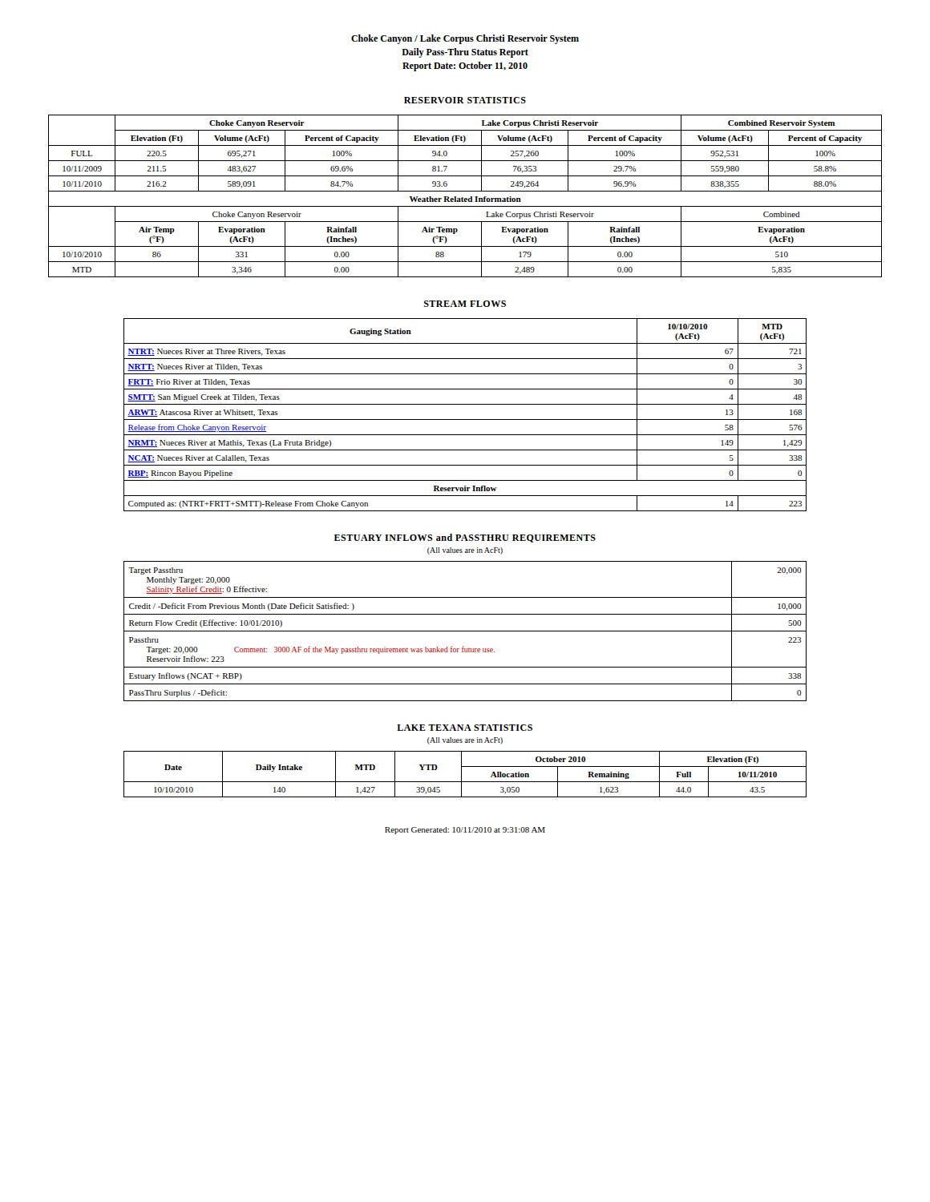Choke Canyon / Lake Corpus Christi Reservoir System
Daily Pass-Thru Status Report
Report Date: October 11, 2010
RESERVOIR STATISTICS
| | Choke Canyon Reservoir | Lake Corpus Christi Reservoir | Combined Reservoir System |
| --- | --- | --- | --- |
| Elevation (Ft) | Volume (AcFt) | Percent of Capacity | Elevation (Ft) | Volume (AcFt) | Percent of Capacity | Volume (AcFt) | Percent of Capacity |
| FULL | 220.5 | 695,271 | 100% | 94.0 | 257,260 | 100% | 952,531 | 100% |
| 10/11/2009 | 211.5 | 483,627 | 69.6% | 81.7 | 76,353 | 29.7% | 559,980 | 58.8% |
| 10/11/2010 | 216.2 | 589,091 | 84.7% | 93.6 | 249,264 | 96.9% | 838,355 | 88.0% |
| Weather Related Information |
| | Choke Canyon Reservoir | Lake Corpus Christi Reservoir | Combined |
| Air Temp (°F) | Evaporation (AcFt) | Rainfall (Inches) | Air Temp (°F) | Evaporation (AcFt) | Rainfall (Inches) | Evaporation (AcFt) |
| 10/10/2010 | 86 | 331 | 0.00 | 88 | 179 | 0.00 | 510 |
| MTD | | 3,346 | 0.00 | | 2,489 | 0.00 | 5,835 |
STREAM FLOWS
| Gauging Station | 10/10/2010 (AcFt) | MTD (AcFt) |
| --- | --- | --- |
| NTRT: Nueces River at Three Rivers, Texas | 67 | 721 |
| NRTT: Nueces River at Tilden, Texas | 0 | 3 |
| FRTT: Frio River at Tilden, Texas | 0 | 30 |
| SMTT: San Miguel Creek at Tilden, Texas | 4 | 48 |
| ARWT: Atascosa River at Whitsett, Texas | 13 | 168 |
| Release from Choke Canyon Reservoir | 58 | 576 |
| NRMT: Nueces River at Mathis, Texas (La Fruta Bridge) | 149 | 1,429 |
| NCAT: Nueces River at Calallen, Texas | 5 | 338 |
| RBP: Rincon Bayou Pipeline | 0 | 0 |
| Reservoir Inflow |
| Computed as: (NTRT+FRTT+SMTT)-Release From Choke Canyon | 14 | 223 |
ESTUARY INFLOWS and PASSTHRU REQUIREMENTS
(All values are in AcFt)
| Target Passthru Monthly Target: 20,000 Salinity Relief Credit : 0 Effective: | 20,000 |
| Credit / -Deficit From Previous Month (Date Deficit Satisfied: ) | 10,000 |
| Return Flow Credit (Effective: 10/01/2010) | 500 |
| Passthru Target: 20,000 Comment: 3000 AF of the May passthru requirement was banked for future use. Reservoir Inflow: 223 | 223 |
| Estuary Inflows (NCAT + RBP) | 338 |
| PassThru Surplus / -Deficit: | 0 |
LAKE TEXANA STATISTICS
(All values are in AcFt)
| Date | Daily Intake | MTD | YTD | October 2010 | Elevation (Ft) |
| --- | --- | --- | --- | --- | --- |
| Allocation | Remaining | Full | 10/11/2010 |
| 10/10/2010 | 140 | 1,427 | 39,045 | 3,050 | 1,623 | 44.0 | 43.5 |
Report Generated: 10/11/2010 at 9:31:08 AM